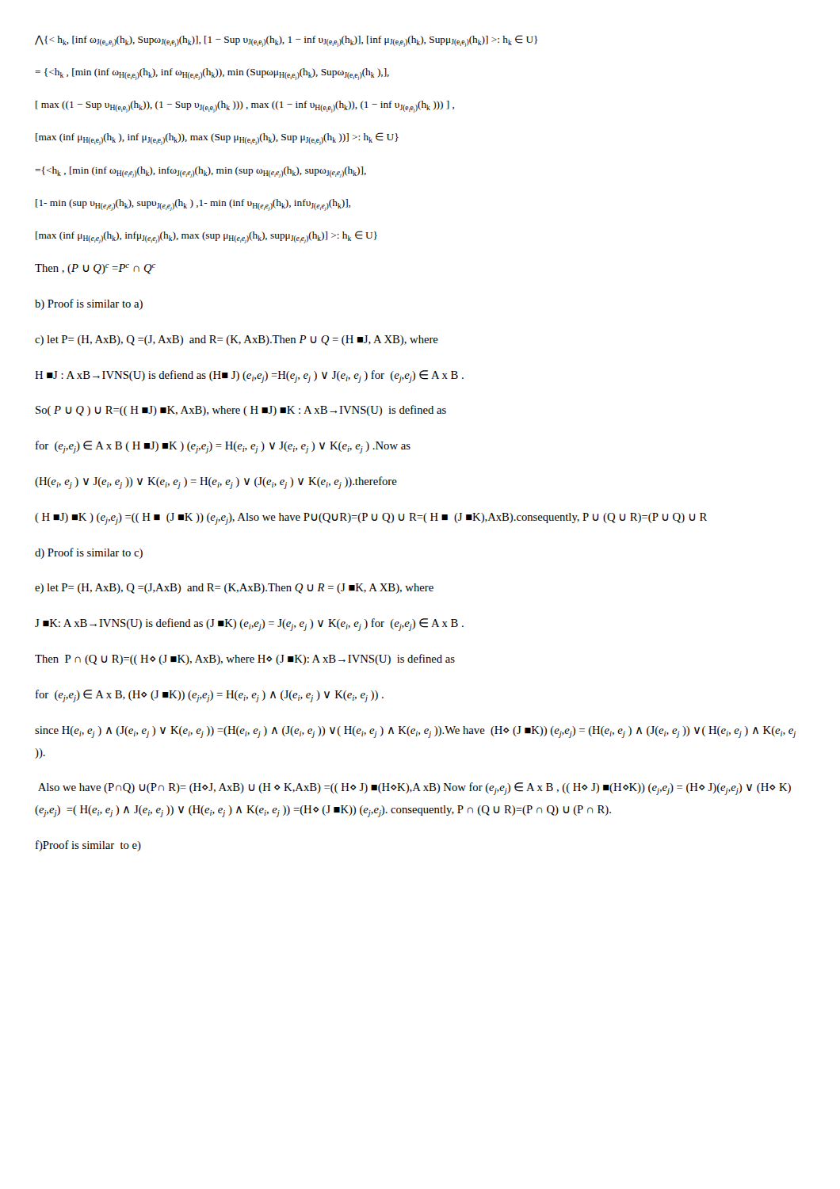⋀{< hk, [inf ωJ(ei,ej)(hk), SupωJ(eiej)(hk)], [1 − Sup υJ(eiej)(hk), 1 − inf υJ(eiej)(hk)], [inf μJ(eiej)(hk), SupμJ(eiej)(hk)] >: hk ∈ U}
= {<hk , [min (inf ωH(eiej)(hk), inf ωH(eiej)(hk)), min (SupωμH(eiej)(hk), SupωJ(eiej)(hk ),],
[ max ((1 − Sup υH(eiej)(hk)), (1 − Sup υJ(eiej)(hk ))) , max ((1 − inf υH(eiej)(hk)), (1 − inf υJ(eiej)(hk ))) ] ,
[max (inf μH(eiej)(hk ), inf μJ(eiej)(hk)), max (Sup μH(eiej)(hk), Sup μJ(eiej)(hk ))] >: hk ∈ U}
={<hk , [min (inf ωH(eiej)(hk), infωJ(eiej)(hk), min (sup ωH(eiej)(hk), supωJ(eiej)(hk)],
[1- min (sup υH(eiej)(hk), supυJ(eiej)(hk ) ,1- min (inf υH(eiej)(hk), infυJ(eiej)(hk)],
[max (inf μH(eiej)(hk), infμJ(eiej)(hk), max (sup μH(eiej)(hk), supμJ(eiej)(hk)] >: hk ∈ U}
Then , (P ∪ Q)c =Pc ∩ Qc
b) Proof is similar to a)
c) let P= (H, AxB), Q =(J, AxB) and R= (K, AxB).Then P ∪ Q = (H ■J, A XB), where
H ■J : A xB→IVNS(U) is defiend as (H■ J) (ei,ej) =H(ej, ej ) ∨ J(ei, ej ) for (ej,ej) ∈ A x B .
So( P ∪ Q ) ∪ R=(( H ■J) ■K, AxB), where ( H ■J) ■K : A xB→IVNS(U) is defined as
for (ej,ej) ∈ A x B ( H ■J) ■K ) (ej,ej) = H(ei, ej ) ∨ J(ei, ej ) ∨ K(ei, ej ) .Now as
(H(ei, ej ) ∨ J(ei, ej )) ∨ K(ei, ej ) = H(ei, ej ) ∨ (J(ei, ej ) ∨ K(ei, ej )).therefore
( H ■J) ■K ) (ej,ej) =(( H ■ (J ■K )) (ej,ej), Also we have P∪(Q∪R)=(P ∪ Q) ∪ R=( H ■ (J ■K),AxB).consequently, P ∪ (Q ∪ R)=(P ∪ Q) ∪ R
d) Proof is similar to c)
e) let P= (H, AxB), Q =(J,AxB) and R= (K,AxB).Then Q ∪ R = (J ■K, A XB), where
J ■K: A xB→IVNS(U) is defiend as (J ■K) (ei,ej) = J(ej, ej ) ∨ K(ei, ej ) for (ej,ej) ∈ A x B .
Then P ∩ (Q ∪ R)=(( H⋄ (J ■K), AxB), where H⋄ (J ■K): A xB→IVNS(U) is defined as
for (ej,ej) ∈ A x B, (H⋄ (J ■K)) (ej,ej) = H(ei, ej ) ∧ (J(ei, ej ) ∨ K(ei, ej )) .
since H(ei, ej ) ∧ (J(ei, ej ) ∨ K(ei, ej )) =(H(ei, ej ) ∧ (J(ei, ej )) ∨( H(ei, ej ) ∧ K(ei, ej )).We have (H⋄ (J ■K)) (ej,ej) = (H(ei, ej ) ∧ (J(ei, ej )) ∨( H(ei, ej ) ∧ K(ei, ej )).
Also we have (P∩Q) ∪(P∩ R)= (H⋄J, AxB) ∪ (H ⋄ K,AxB) =(( H⋄ J) ■(H⋄K),A xB) Now for (ej,ej) ∈ A x B , (( H⋄ J) ■(H⋄K)) (ej,ej) = (H⋄ J)(ej,ej) ∨ (H⋄ K) (ej,ej) =( H(ei, ej ) ∧ J(ei, ej )) ∨ (H(ei, ej ) ∧ K(ei, ej )) =(H⋄ (J ■K)) (ej,ej). consequently, P ∩ (Q ∪ R)=(P ∩ Q) ∪ (P ∩ R).
f)Proof is similar to e)